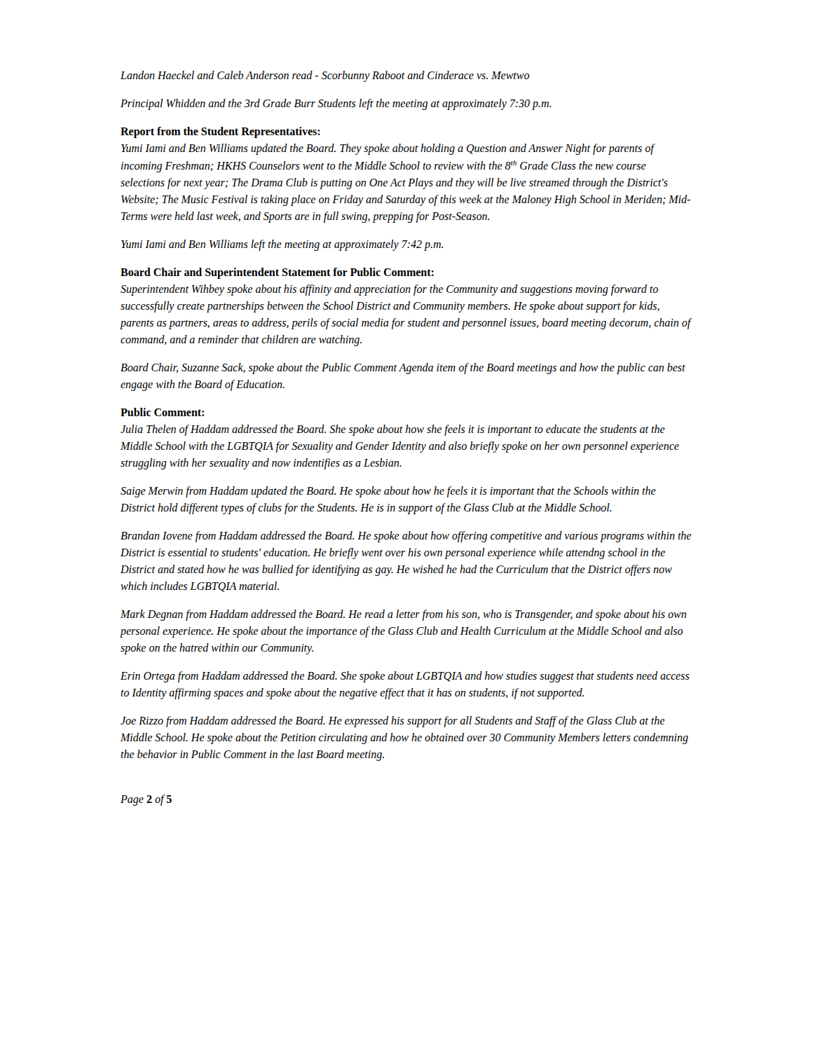Landon Haeckel and Caleb Anderson read - Scorbunny Raboot and Cinderace vs. Mewtwo
Principal Whidden and the 3rd Grade Burr Students left the meeting at approximately 7:30 p.m.
Report from the Student Representatives:
Yumi Iami and Ben Williams updated the Board. They spoke about holding a Question and Answer Night for parents of incoming Freshman; HKHS Counselors went to the Middle School to review with the 8th Grade Class the new course selections for next year; The Drama Club is putting on One Act Plays and they will be live streamed through the District's Website; The Music Festival is taking place on Friday and Saturday of this week at the Maloney High School in Meriden; Mid-Terms were held last week, and Sports are in full swing, prepping for Post-Season.
Yumi Iami and Ben Williams left the meeting at approximately 7:42 p.m.
Board Chair and Superintendent Statement for Public Comment:
Superintendent Wihbey spoke about his affinity and appreciation for the Community and suggestions moving forward to successfully create partnerships between the School District and Community members. He spoke about support for kids, parents as partners, areas to address, perils of social media for student and personnel issues, board meeting decorum, chain of command, and a reminder that children are watching.
Board Chair, Suzanne Sack, spoke about the Public Comment Agenda item of the Board meetings and how the public can best engage with the Board of Education.
Public Comment:
Julia Thelen of Haddam addressed the Board. She spoke about how she feels it is important to educate the students at the Middle School with the LGBTQIA for Sexuality and Gender Identity and also briefly spoke on her own personnel experience struggling with her sexuality and now indentifies as a Lesbian.
Saige Merwin from Haddam updated the Board. He spoke about how he feels it is important that the Schools within the District hold different types of clubs for the Students. He is in support of the Glass Club at the Middle School.
Brandan Iovene from Haddam addressed the Board. He spoke about how offering competitive and various programs within the District is essential to students' education. He briefly went over his own personal experience while attendng school in the District and stated how he was bullied for identifying as gay. He wished he had the Curriculum that the District offers now which includes LGBTQIA material.
Mark Degnan from Haddam addressed the Board. He read a letter from his son, who is Transgender, and spoke about his own personal experience. He spoke about the importance of the Glass Club and Health Curriculum at the Middle School and also spoke on the hatred within our Community.
Erin Ortega from Haddam addressed the Board. She spoke about LGBTQIA and how studies suggest that students need access to Identity affirming spaces and spoke about the negative effect that it has on students, if not supported.
Joe Rizzo from Haddam addressed the Board. He expressed his support for all Students and Staff of the Glass Club at the Middle School. He spoke about the Petition circulating and how he obtained over 30 Community Members letters condemning the behavior in Public Comment in the last Board meeting.
Page 2 of 5